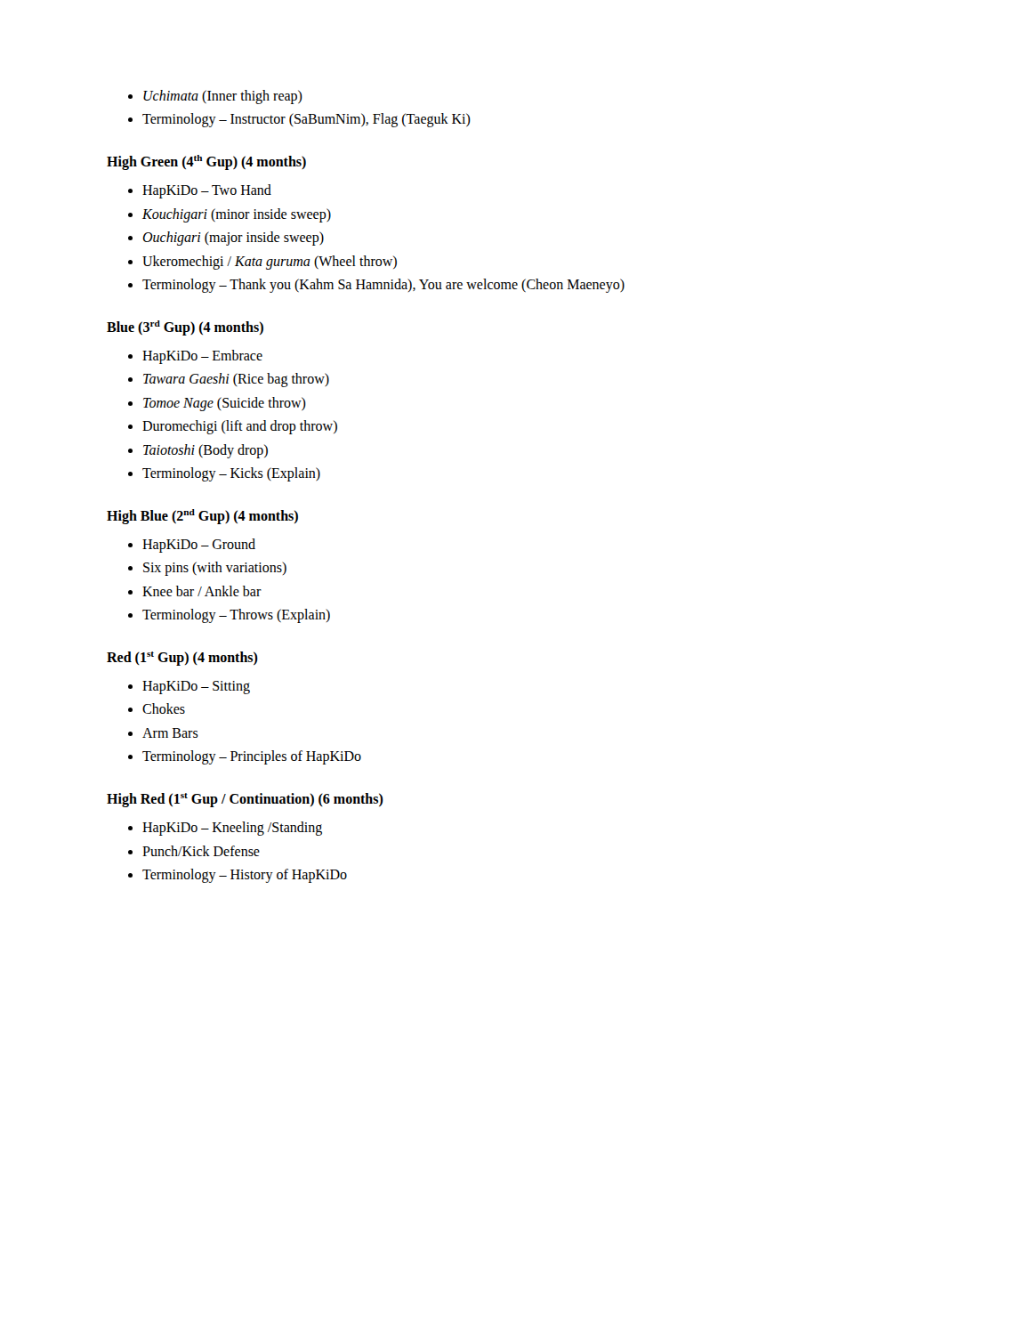Uchimata (Inner thigh reap)
Terminology – Instructor (SaBumNim), Flag (Taeguk Ki)
High Green (4th Gup) (4 months)
HapKiDo – Two Hand
Kouchigari (minor inside sweep)
Ouchigari (major inside sweep)
Ukeromechigi / Kata guruma (Wheel throw)
Terminology – Thank you (Kahm Sa Hamnida), You are welcome (Cheon Maeneyo)
Blue (3rd Gup) (4 months)
HapKiDo – Embrace
Tawara Gaeshi (Rice bag throw)
Tomoe Nage (Suicide throw)
Duromechigi (lift and drop throw)
Taiotoshi (Body drop)
Terminology – Kicks (Explain)
High Blue (2nd Gup) (4 months)
HapKiDo – Ground
Six pins (with variations)
Knee bar / Ankle bar
Terminology – Throws (Explain)
Red (1st Gup) (4 months)
HapKiDo – Sitting
Chokes
Arm Bars
Terminology – Principles of HapKiDo
High Red (1st Gup / Continuation) (6 months)
HapKiDo – Kneeling /Standing
Punch/Kick Defense
Terminology – History of HapKiDo